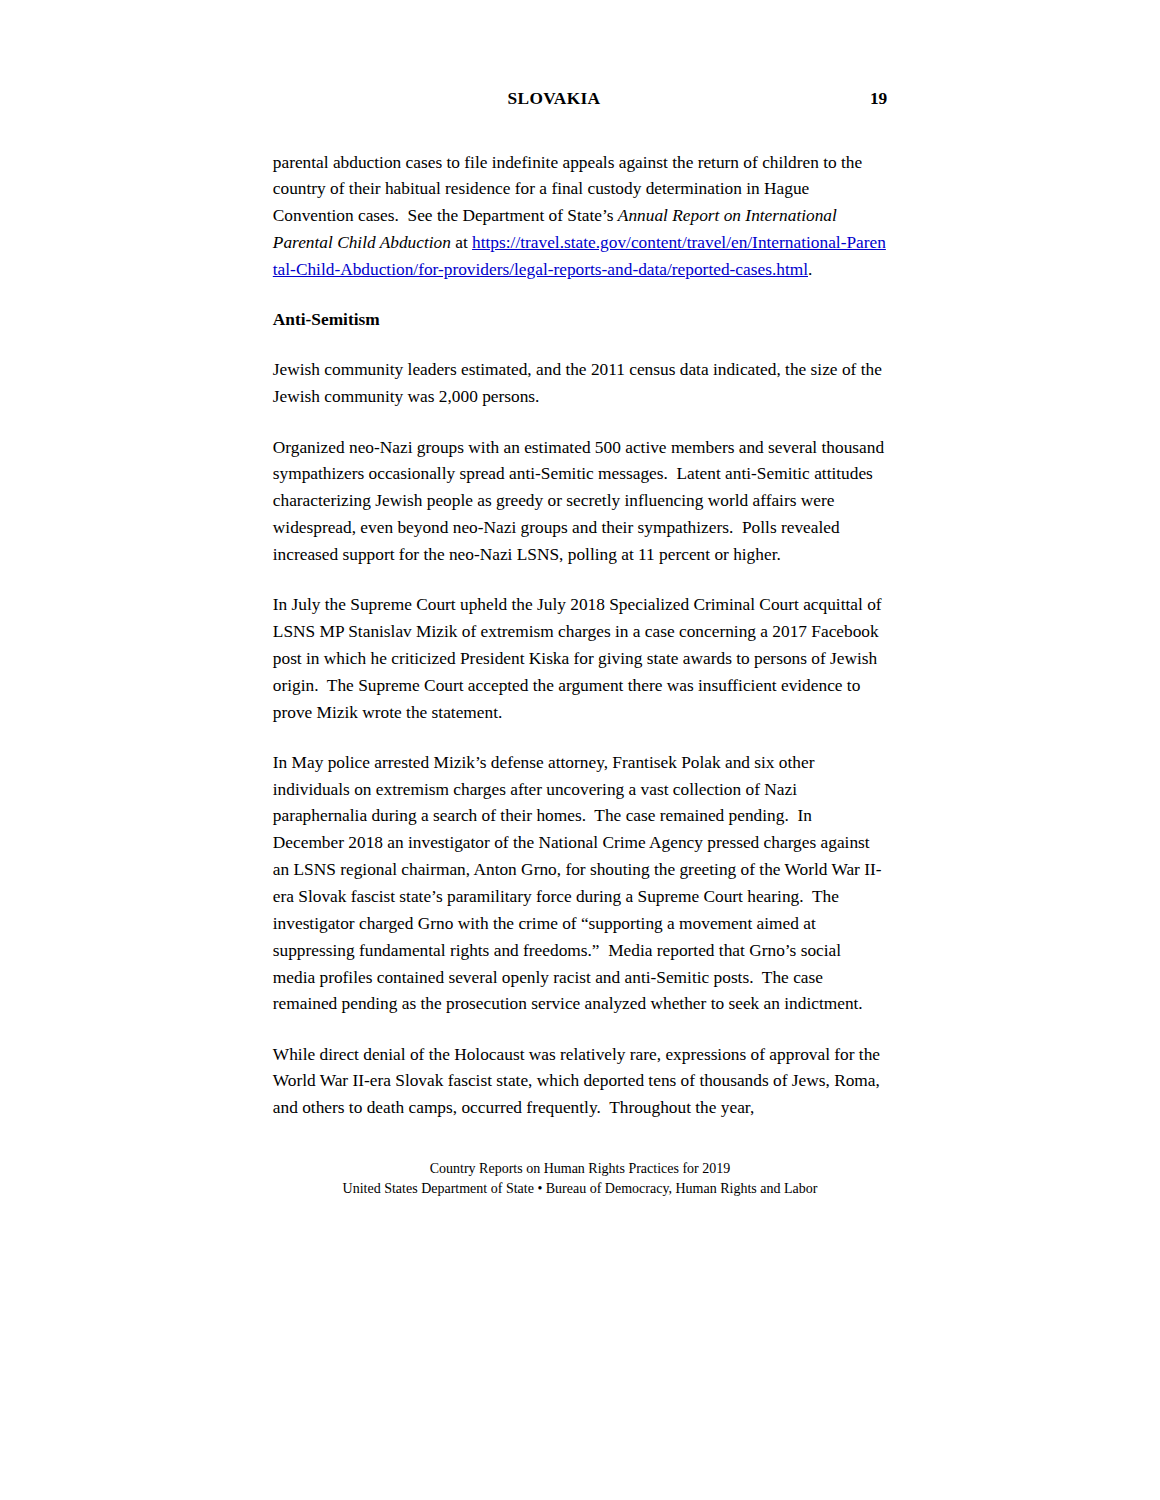SLOVAKIA 19
parental abduction cases to file indefinite appeals against the return of children to the country of their habitual residence for a final custody determination in Hague Convention cases. See the Department of State’s Annual Report on International Parental Child Abduction at https://travel.state.gov/content/travel/en/International-Parental-Child-Abduction/for-providers/legal-reports-and-data/reported-cases.html.
Anti-Semitism
Jewish community leaders estimated, and the 2011 census data indicated, the size of the Jewish community was 2,000 persons.
Organized neo-Nazi groups with an estimated 500 active members and several thousand sympathizers occasionally spread anti-Semitic messages. Latent anti-Semitic attitudes characterizing Jewish people as greedy or secretly influencing world affairs were widespread, even beyond neo-Nazi groups and their sympathizers. Polls revealed increased support for the neo-Nazi LSNS, polling at 11 percent or higher.
In July the Supreme Court upheld the July 2018 Specialized Criminal Court acquittal of LSNS MP Stanislav Mizik of extremism charges in a case concerning a 2017 Facebook post in which he criticized President Kiska for giving state awards to persons of Jewish origin. The Supreme Court accepted the argument there was insufficient evidence to prove Mizik wrote the statement.
In May police arrested Mizik’s defense attorney, Frantisek Polak and six other individuals on extremism charges after uncovering a vast collection of Nazi paraphernalia during a search of their homes. The case remained pending. In December 2018 an investigator of the National Crime Agency pressed charges against an LSNS regional chairman, Anton Grno, for shouting the greeting of the World War II-era Slovak fascist state’s paramilitary force during a Supreme Court hearing. The investigator charged Grno with the crime of “supporting a movement aimed at suppressing fundamental rights and freedoms.” Media reported that Grno’s social media profiles contained several openly racist and anti-Semitic posts. The case remained pending as the prosecution service analyzed whether to seek an indictment.
While direct denial of the Holocaust was relatively rare, expressions of approval for the World War II-era Slovak fascist state, which deported tens of thousands of Jews, Roma, and others to death camps, occurred frequently. Throughout the year,
Country Reports on Human Rights Practices for 2019
United States Department of State • Bureau of Democracy, Human Rights and Labor